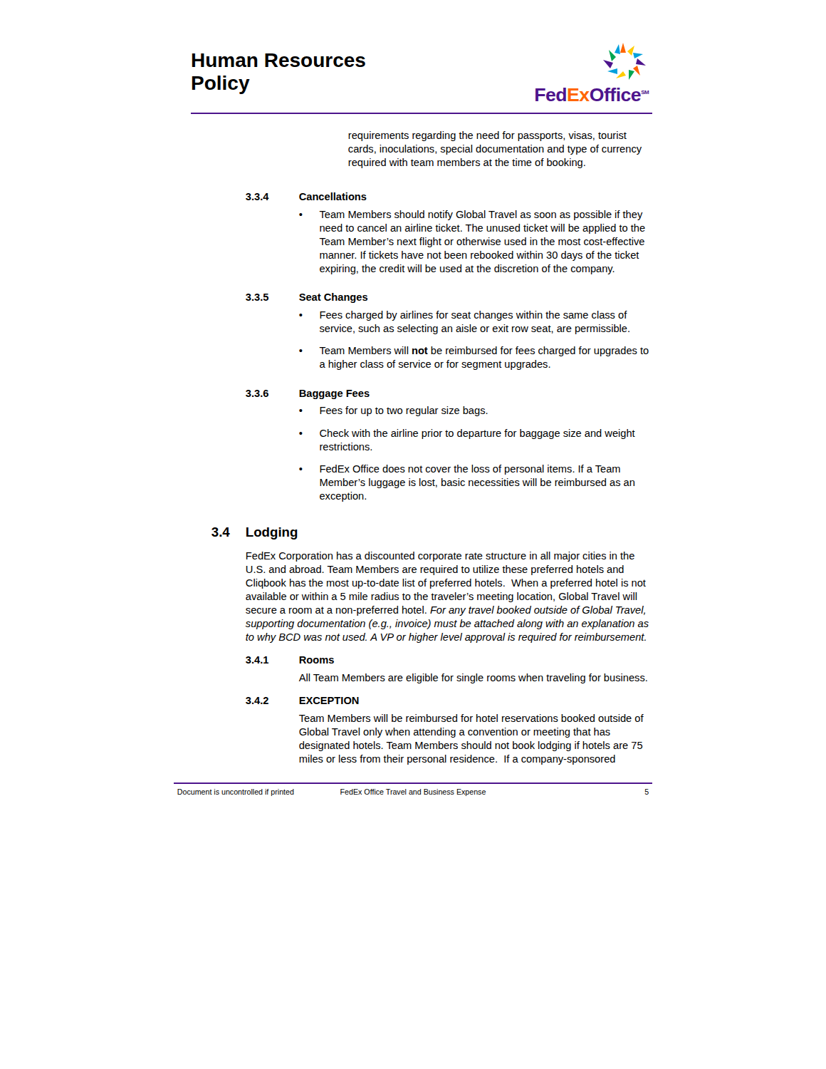Human Resources
Policy
Fed Ex Office SM
requirements regarding the need for passports, visas, tourist cards, inoculations, special documentation and type of currency required with team members at the time of booking.
3.3.4 Cancellations
• Team Members should notify Global Travel as soon as possible if they need to cancel an airline ticket. The unused ticket will be applied to the Team Member’s next flight or otherwise used in the most cost-effective manner. If tickets have not been rebooked within 30 days of the ticket expiring, the credit will be used at the discretion of the company.
3.3.5 Seat Changes
• Fees charged by airlines for seat changes within the same class of service, such as selecting an aisle or exit row seat, are permissible.
• Team Members will not be reimbursed for fees charged for upgrades to a higher class of service or for segment upgrades.
3.3.6 Baggage Fees
• Fees for up to two regular size bags.
• Check with the airline prior to departure for baggage size and weight restrictions.
• FedEx Office does not cover the loss of personal items. If a Team Member’s luggage is lost, basic necessities will be reimbursed as an exception.
3.4 Lodging
FedEx Corporation has a discounted corporate rate structure in all major cities in the U.S. and abroad. Team Members are required to utilize these preferred hotels and Cliqbook has the most up-to-date list of preferred hotels. When a preferred hotel is not available or within a 5 mile radius to the traveler’s meeting location, Global Travel will secure a room at a non-preferred hotel. For any travel booked outside of Global Travel, supporting documentation (e.g., invoice) must be attached along with an explanation as to why BCD was not used. A VP or higher level approval is required for reimbursement.
3.4.1 Rooms
All Team Members are eligible for single rooms when traveling for business.
3.4.2 EXCEPTION
Team Members will be reimbursed for hotel reservations booked outside of Global Travel only when attending a convention or meeting that has designated hotels. Team Members should not book lodging if hotels are 75 miles or less from their personal residence. If a company-sponsored
Document is uncontrolled if printed
FedEx Office Travel and Business Expense
5